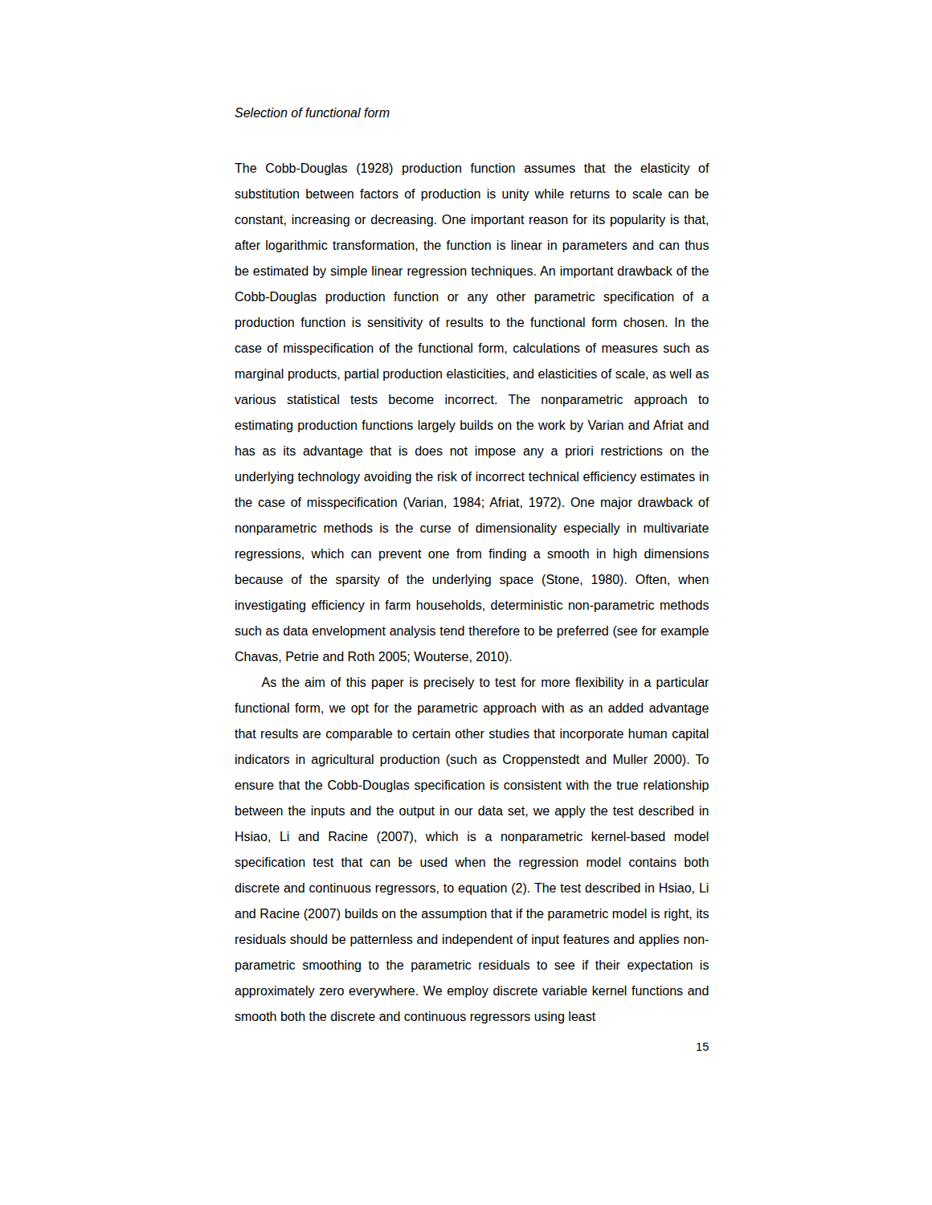Selection of functional form
The Cobb-Douglas (1928) production function assumes that the elasticity of substitution between factors of production is unity while returns to scale can be constant, increasing or decreasing. One important reason for its popularity is that, after logarithmic transformation, the function is linear in parameters and can thus be estimated by simple linear regression techniques. An important drawback of the Cobb-Douglas production function or any other parametric specification of a production function is sensitivity of results to the functional form chosen. In the case of misspecification of the functional form, calculations of measures such as marginal products, partial production elasticities, and elasticities of scale, as well as various statistical tests become incorrect. The nonparametric approach to estimating production functions largely builds on the work by Varian and Afriat and has as its advantage that is does not impose any a priori restrictions on the underlying technology avoiding the risk of incorrect technical efficiency estimates in the case of misspecification (Varian, 1984; Afriat, 1972). One major drawback of nonparametric methods is the curse of dimensionality especially in multivariate regressions, which can prevent one from finding a smooth in high dimensions because of the sparsity of the underlying space (Stone, 1980). Often, when investigating efficiency in farm households, deterministic non-parametric methods such as data envelopment analysis tend therefore to be preferred (see for example Chavas, Petrie and Roth 2005; Wouterse, 2010).
As the aim of this paper is precisely to test for more flexibility in a particular functional form, we opt for the parametric approach with as an added advantage that results are comparable to certain other studies that incorporate human capital indicators in agricultural production (such as Croppenstedt and Muller 2000). To ensure that the Cobb-Douglas specification is consistent with the true relationship between the inputs and the output in our data set, we apply the test described in Hsiao, Li and Racine (2007), which is a nonparametric kernel-based model specification test that can be used when the regression model contains both discrete and continuous regressors, to equation (2). The test described in Hsiao, Li and Racine (2007) builds on the assumption that if the parametric model is right, its residuals should be patternless and independent of input features and applies non-parametric smoothing to the parametric residuals to see if their expectation is approximately zero everywhere. We employ discrete variable kernel functions and smooth both the discrete and continuous regressors using least
15